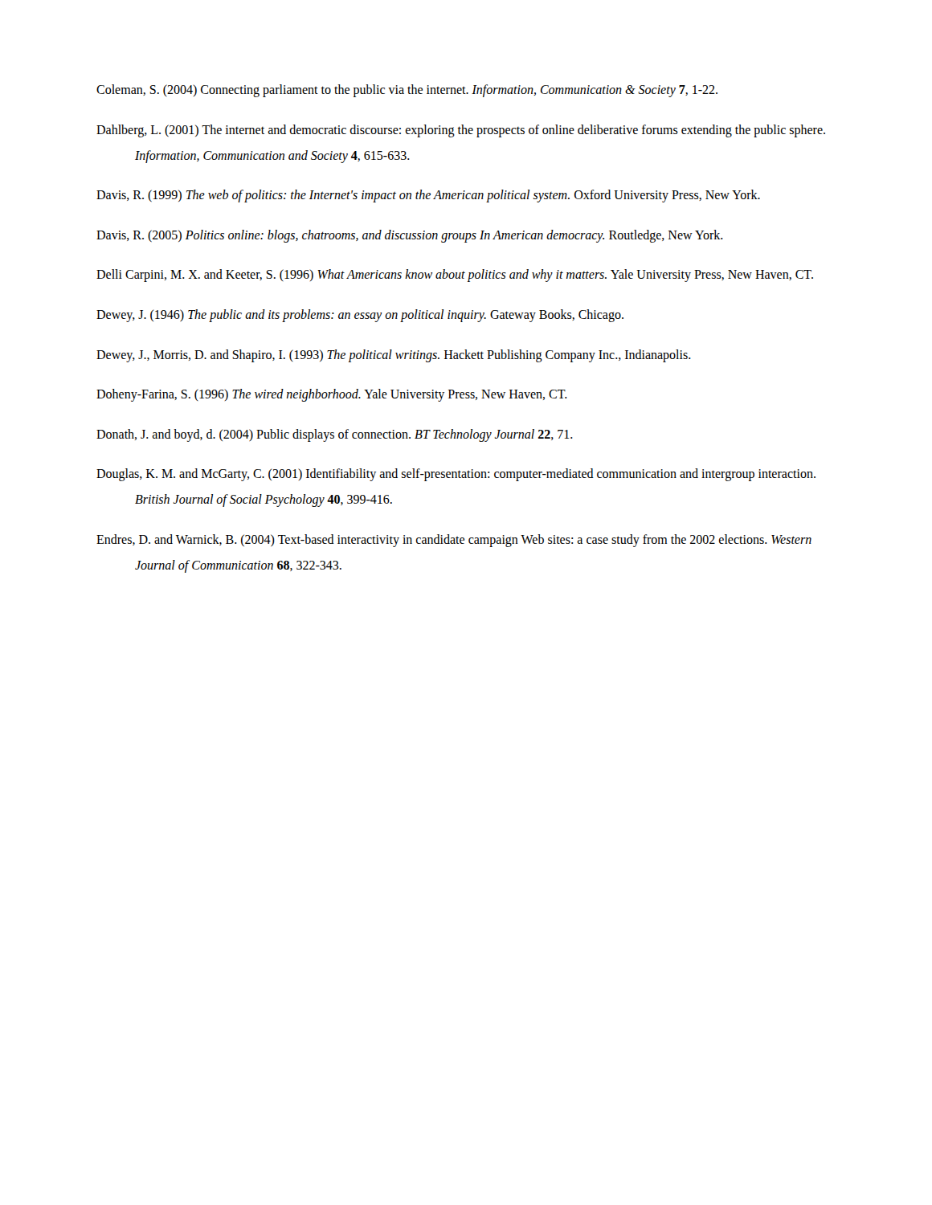Coleman, S. (2004) Connecting parliament to the public via the internet. Information, Communication & Society 7, 1-22.
Dahlberg, L. (2001) The internet and democratic discourse: exploring the prospects of online deliberative forums extending the public sphere. Information, Communication and Society 4, 615-633.
Davis, R. (1999) The web of politics: the Internet's impact on the American political system. Oxford University Press, New York.
Davis, R. (2005) Politics online: blogs, chatrooms, and discussion groups In American democracy. Routledge, New York.
Delli Carpini, M. X. and Keeter, S. (1996) What Americans know about politics and why it matters. Yale University Press, New Haven, CT.
Dewey, J. (1946) The public and its problems: an essay on political inquiry. Gateway Books, Chicago.
Dewey, J., Morris, D. and Shapiro, I. (1993) The political writings. Hackett Publishing Company Inc., Indianapolis.
Doheny-Farina, S. (1996) The wired neighborhood. Yale University Press, New Haven, CT.
Donath, J. and boyd, d. (2004) Public displays of connection. BT Technology Journal 22, 71.
Douglas, K. M. and McGarty, C. (2001) Identifiability and self-presentation: computer-mediated communication and intergroup interaction. British Journal of Social Psychology 40, 399-416.
Endres, D. and Warnick, B. (2004) Text-based interactivity in candidate campaign Web sites: a case study from the 2002 elections. Western Journal of Communication 68, 322-343.